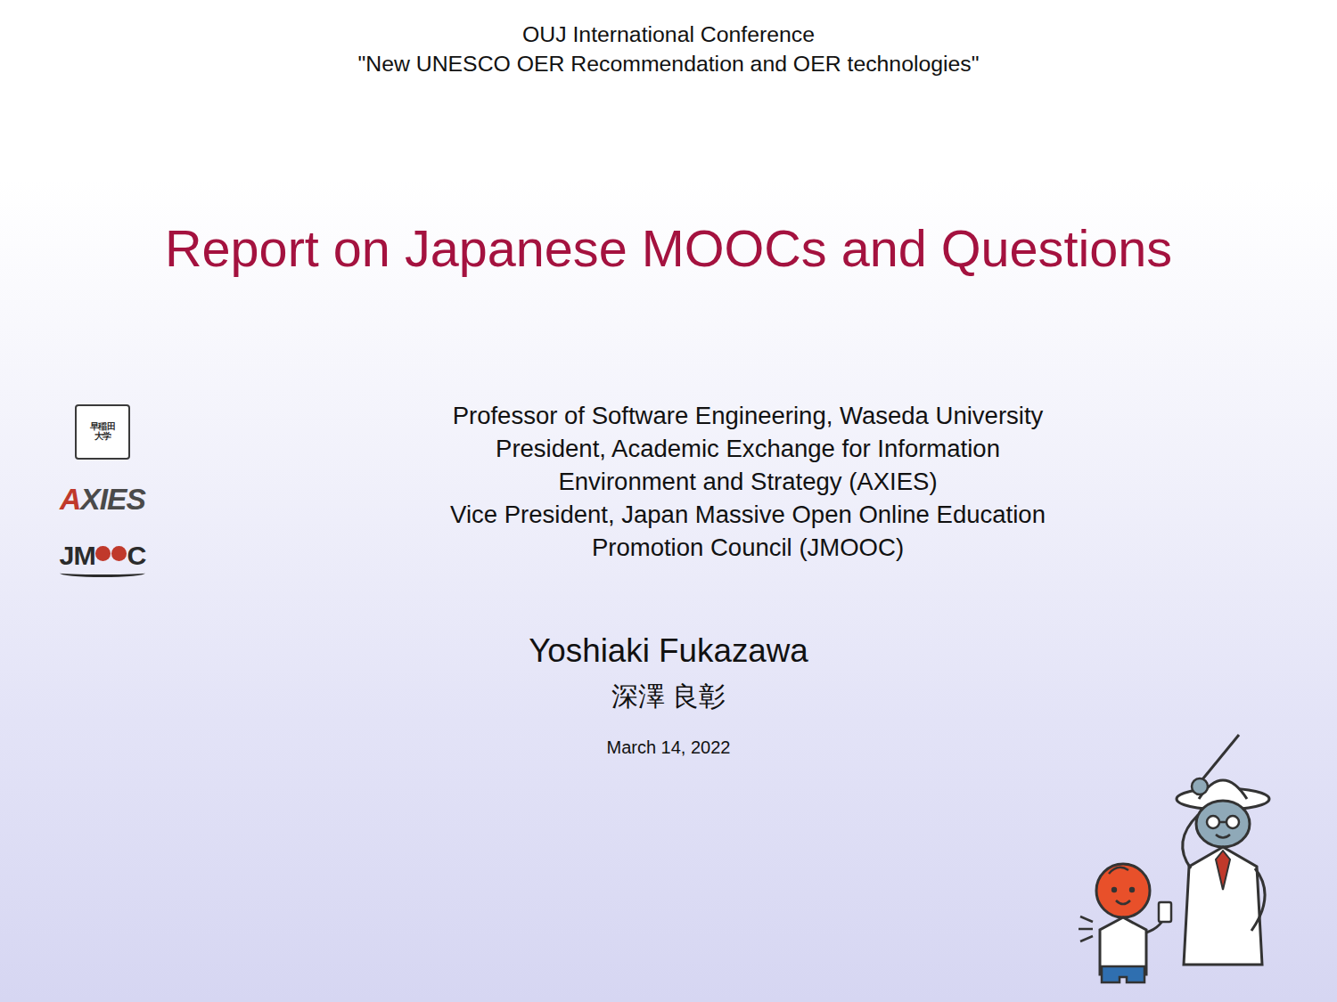OUJ International Conference
"New UNESCO OER Recommendation and OER technologies"
Report on Japanese MOOCs and Questions
早稲田
大学
AXIES
JM C
Professor of Software Engineering, Waseda University
President, Academic Exchange for Information
Environment and Strategy (AXIES)
Vice President, Japan Massive Open Online Education
Promotion Council (JMOOC)
Yoshiaki Fukazawa 深澤 良彰
March 14, 2022